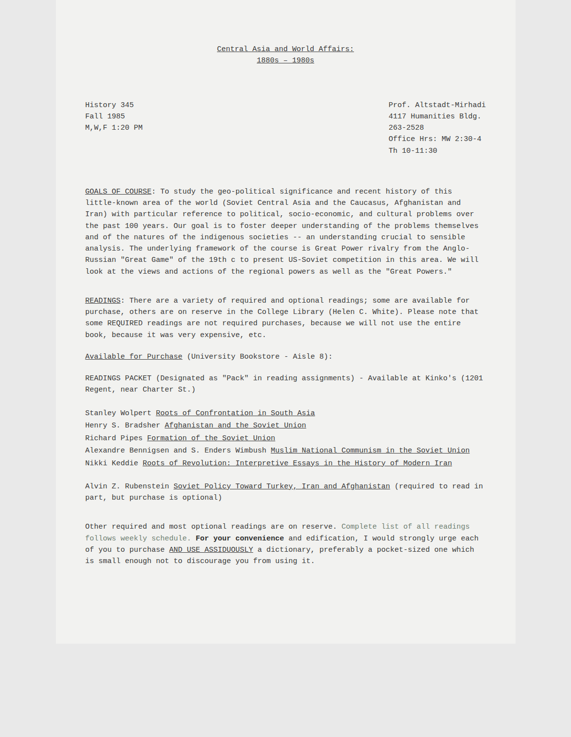Central Asia and World Affairs: 1880s – 1980s
History 345 Fall 1985 M,W,F 1:20 PM
Prof. Altstadt-Mirhadi 4117 Humanities Bldg. 263-2528 Office Hrs: MW 2:30-4 Th 10-11:30
GOALS OF COURSE: To study the geo-political significance and recent history of this little-known area of the world (Soviet Central Asia and the Caucasus, Afghanistan and Iran) with particular reference to political, socio-economic, and cultural problems over the past 100 years. Our goal is to foster deeper understanding of the problems themselves and of the natures of the indigenous societies -- an understanding crucial to sensible analysis. The underlying framework of the course is Great Power rivalry from the Anglo-Russian "Great Game" of the 19th c to present US-Soviet competition in this area. We will look at the views and actions of the regional powers as well as the "Great Powers."
READINGS: There are a variety of required and optional readings; some are available for purchase, others are on reserve in the College Library (Helen C. White). Please note that some REQUIRED readings are not required purchases, because we will not use the entire book, because it was very expensive, etc.
Available for Purchase (University Bookstore - Aisle 8):
READINGS PACKET (Designated as "Pack" in reading assignments) - Available at Kinko's (1201 Regent, near Charter St.)
Stanley Wolpert Roots of Confrontation in South Asia
Henry S. Bradsher Afghanistan and the Soviet Union
Richard Pipes Formation of the Soviet Union
Alexandre Bennigsen and S. Enders Wimbush Muslim National Communism in the Soviet Union
Nikki Keddie Roots of Revolution: Interpretive Essays in the History of Modern Iran
Alvin Z. Rubenstein Soviet Policy Toward Turkey, Iran and Afghanistan (required to read in part, but purchase is optional)
Other required and most optional readings are on reserve. Complete list of all readings follows weekly schedule. For your convenience and edification, I would strongly urge each of you to purchase AND USE ASSIDUOUSLY a dictionary, preferably a pocket-sized one which is small enough not to discourage you from using it.